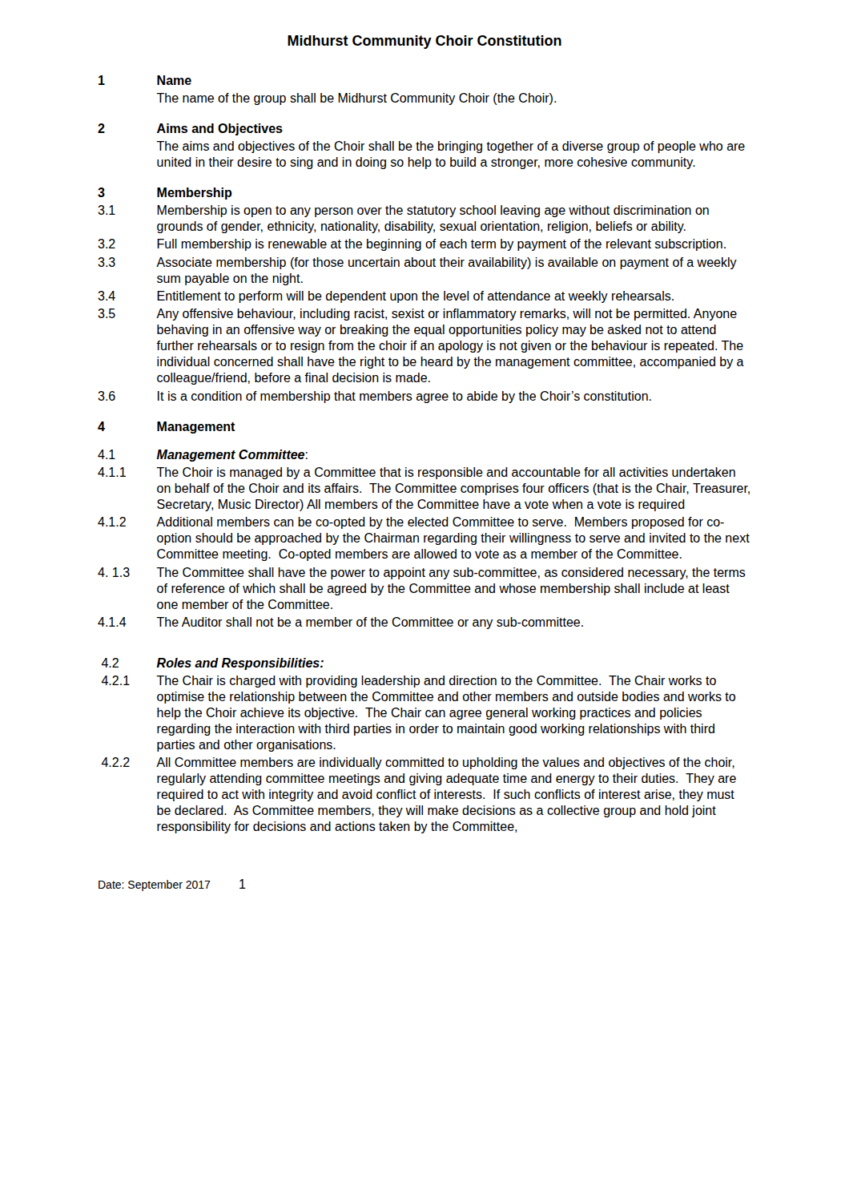Midhurst Community Choir Constitution
1
Name
The name of the group shall be Midhurst Community Choir (the Choir).
2
Aims and Objectives
The aims and objectives of the Choir shall be the bringing together of a diverse group of people who are united in their desire to sing and in doing so help to build a stronger, more cohesive community.
3
Membership
3.1
Membership is open to any person over the statutory school leaving age without discrimination on grounds of gender, ethnicity, nationality, disability, sexual orientation, religion, beliefs or ability.
3.2
Full membership is renewable at the beginning of each term by payment of the relevant subscription.
3.3
Associate membership (for those uncertain about their availability) is available on payment of a weekly sum payable on the night.
3.4
Entitlement to perform will be dependent upon the level of attendance at weekly rehearsals.
3.5
Any offensive behaviour, including racist, sexist or inflammatory remarks, will not be permitted. Anyone behaving in an offensive way or breaking the equal opportunities policy may be asked not to attend further rehearsals or to resign from the choir if an apology is not given or the behaviour is repeated. The individual concerned shall have the right to be heard by the management committee, accompanied by a colleague/friend, before a final decision is made.
3.6
It is a condition of membership that members agree to abide by the Choir’s constitution.
4
Management
4.1
Management Committee:
4.1.1
The Choir is managed by a Committee that is responsible and accountable for all activities undertaken on behalf of the Choir and its affairs. The Committee comprises four officers (that is the Chair, Treasurer, Secretary, Music Director) All members of the Committee have a vote when a vote is required
4.1.2
Additional members can be co-opted by the elected Committee to serve. Members proposed for co-option should be approached by the Chairman regarding their willingness to serve and invited to the next Committee meeting. Co-opted members are allowed to vote as a member of the Committee.
4. 1.3
The Committee shall have the power to appoint any sub-committee, as considered necessary, the terms of reference of which shall be agreed by the Committee and whose membership shall include at least one member of the Committee.
4.1.4
The Auditor shall not be a member of the Committee or any sub-committee.
4.2
Roles and Responsibilities:
4.2.1
The Chair is charged with providing leadership and direction to the Committee. The Chair works to optimise the relationship between the Committee and other members and outside bodies and works to help the Choir achieve its objective. The Chair can agree general working practices and policies regarding the interaction with third parties in order to maintain good working relationships with third parties and other organisations.
4.2.2
All Committee members are individually committed to upholding the values and objectives of the choir, regularly attending committee meetings and giving adequate time and energy to their duties. They are required to act with integrity and avoid conflict of interests. If such conflicts of interest arise, they must be declared. As Committee members, they will make decisions as a collective group and hold joint responsibility for decisions and actions taken by the Committee,
Date: September 2017
1